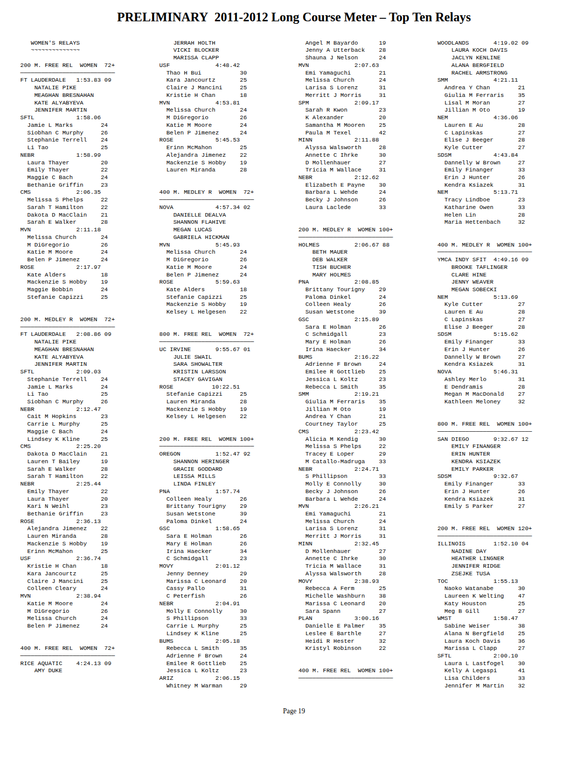PRELIMINARY 2011-2012 Long Course Meter – Top Ten Relays
WOMEN'S RELAYS ~~~~~~~~~~~~~~ 200 M. FREE REL WOMEN 72+ ─────────────────────────── FT LAUDERDALE 1:53.83 09 NATALIE PIKE MEAGHAN BRESNAHAN KATE ALYABYEVA JENNIFER MARTIN SFTL 1:58.06 Jamie L Marks 24 Siobhan C Murphy 26 Stephanie Terrell 24 Li Tao 25 NEBR 1:58.99 Laura Thayer 20 Emily Thayer 22 Maggie C Bach 24 Bethanie Griffin 23 CMS 2:06.35 Melissa S Phelps 22 Sarah T Hamilton 22 Dakota D MacClain 21 Sarah E Walker 28 MVN 2:11.18 Melissa Church 24 M DiGregorio 26 Katie M Moore 24 Belen P Jimenez 24 ROSE 2:17.97 Kate Alders 18 Mackenzie S Hobby 19 Maggie Bobbin 24 Stefanie Capizzi 25 200 M. MEDLEY R WOMEN 72+ ─────────────────────────── FT LAUDERDALE 2:08.86 09 NATALIE PIKE MEAGHAN BRESNAHAN KATE ALYABYEVA JENNIFER MARTIN SFTL 2:09.03 Stephanie Terrell 24 Jamie L Marks 24 Li Tao 25 Siobhan C Murphy 26 NEBR 2:12.47 Cait M Hopkins 23 Carrie L Murphy 25 Maggie C Bach 24 Lindsey K Kline 25 CMS 2:25.20 Dakota D MacClain 21 Lauren T Bailey 19 Sarah E Walker 28 Sarah T Hamilton 22 NEBR 2:25.44 Emily Thayer 22 Laura Thayer 20 Kari N Weihl 23 Bethanie Griffin 23 ROSE 2:36.13 Alejandra Jimenez 22 Lauren Miranda 28 Mackenzie S Hobby 19 Erinn McMahon 25 USF 2:36.74 Kristie H Chan 18 Kara Jancourtz 25 Claire J Mancini 25 Colleen Cleary 24 MVN 2:38.94 Katie M Moore 24 M DiGregorio 26 Melissa Church 24 Belen P Jimenez 24 400 M. FREE REL WOMEN 72+ ─────────────────────────── RICE AQUATIC 4:24.13 09 AMY DUKE
JERRAH HOLTH VICKI BLOCKER MARISSA CLAPP USF 4:48.42 Thao H Bui 30 Kara Jancourtz 25 Claire J Mancini 25 Kristie H Chan 18 MVN 4:53.81 Melissa Church 24 M DiGregorio 26 Katie M Moore 24 Belen P Jimenez 24 ROSE 5:45.53 Erinn McMahon 25 Alejandra Jimenez 22 Mackenzie S Hobby 19 Lauren Miranda 28 400 M. MEDLEY R WOMEN 72+ ─────────────────────────── NOVA 4:57.34 02 DANIELLE DEALVA SHANNON FLAHIVE MEGAN LUCAS GABRIELA HICKMAN MVN 5:45.93 Melissa Church 24 M DiGregorio 26 Katie M Moore 24 Belen P Jimenez 24 ROSE 5:59.63 Kate Alders 18 Stefanie Capizzi 25 Mackenzie S Hobby 19 Kelsey L Helgesen 22 800 M. FREE REL WOMEN 72+ ─────────────────────────── UC IRVINE 9:55.67 01 JULIE SWAIL SARA SHOWALTER KRISTIN LARSSON STACEY GAVIGAN ROSE 10:22.51 Stefanie Capizzi 25 Lauren Miranda 28 Mackenzie S Hobby 19 Kelsey L Helgesen 22 200 M. FREE REL WOMEN 100+ ─────────────────────────── OREGON 1:52.47 92 SHANNON HERINGER GRACIE GODDARD LEISSA MILLS LINDA FINLEY PNA 1:57.74 Colleen Healy 26 Brittany Tourigny 29 Susan Wetstone 39 Paloma Dinkel 24 GSC 1:58.65 Sara E Holman 26 Mary E Holman 26 Irina Haecker 34 C Schmidgall 23 MOVY 2:01.12 Jenny Denney 29 Marissa C Leonard 20 Cassy Pallo 31 C Peterfish 26 NEBR 2:04.91 Molly E Connolly 30 S Phillipson 33 Carrie L Murphy 25 Lindsey K Kline 25 BUMS 2:05.18 Rebecca L Smith 35 Adrienne F Brown 24 Emilee R Gottlieb 25 Jessica L Koltz 23 ARIZ 2:06.15 Whitney M Warman 29
Angel M Bayardo 19 Jenny A Utterback 28 Shauna J Nelson 24 MVN 2:07.63 Emi Yamaguchi 21 Melissa Church 24 Larisa S Lorenz 31 Merritt J Morris 31 SPM 2:09.17 Sarah R Kwon 23 K Alexander 20 Samantha M Mooren 25 Paula M Texel 42 MINN 2:11.88 Alyssa Walsworth 28 Annette C Ihrke 30 D Mollenhauer 27 Tricia M Wallace 31 NEBR 2:12.62 Elizabeth E Payne 30 Barbara L Wehde 24 Becky J Johnson 26 Laura Laclede 33 200 M. MEDLEY R WOMEN 100+ ─────────────────────────── HOLMES 2:06.67 88 BETH MAUER DEB WALKER TISH BUCHER MARY HOLMES PNA 2:08.85 Brittany Tourigny 29 Paloma Dinkel 24 Colleen Healy 26 Susan Wetstone 39 GSC 2:15.89 Sara E Holman 26 C Schmidgall 23 Mary E Holman 26 Irina Haecker 34 BUMS 2:16.22 Adrienne F Brown 24 Emilee R Gottlieb 25 Jessica L Koltz 23 Rebecca L Smith 35 SMM 2:19.21 Giulia M Ferraris 35 Jillian M Oto 19 Andrea Y Chan 21 Courtney Taylor 25 CMS 2:23.42 Alicia M Kendig 30 Melissa S Phelps 22 Tracey E Loper 29 M Catallo-Madruga 33 NEBR 2:24.71 S Phillipson 33 Molly E Connolly 30 Becky J Johnson 26 Barbara L Wehde 24 MVN 2:26.21 Emi Yamaguchi 21 Melissa Church 24 Larisa S Lorenz 31 Merritt J Morris 31 MINN 2:32.45 D Mollenhauer 27 Annette C Ihrke 30 Tricia M Wallace 31 Alyssa Walsworth 28 MOVY 2:38.93 Rebecca A Ferm 25 Michelle Washburn 38 Marissa C Leonard 20 Sara Spann 27 PLAN 3:00.16 Danielle E Palmer 35 Leslee E Barthle 27 Heidi R Hester 32 Kristyl Robinson 22 400 M. FREE REL WOMEN 100+ ───────────────────────────
WOODLANDS 4:19.02 09 LAURA KOCH DAVIS JACLYN KENLINE ALANA BERGFIELD RACHEL ARMSTRONG SMM 4:21.11 Andrea Y Chan 21 Giulia M Ferraris 35 Lisal M Moran 27 Jillian M Oto 19 NEM 4:36.06 Lauren E Au 28 C Lapinskas 27 Elise J Beeger 28 Kyle Cutter 27 SDSM 4:43.84 Dannelly W Brown 27 Emily Finanger 33 Erin J Hunter 26 Kendra Ksiazek 31 NEM 5:13.71 Tracy Lindboe 23 Katharine Owen 33 Helen Lin 28 Maria Hettenbach 32 400 M. MEDLEY R WOMEN 100+ ─────────────────────────── YMCA INDY SFIT 4:49.16 09 BROOKE TAFLINGER CLARE HINE JENNY WEAVER MEGAN SOBECKI NEM 5:13.69 Kyle Cutter 27 Lauren E Au 28 C Lapinskas 27 Elise J Beeger 28 SDSM 5:15.62 Emily Finanger 33 Erin J Hunter 26 Dannelly W Brown 27 Kendra Ksiazek 31 NOVA 5:46.31 Ashley Merlo 31 E Dendramis 28 Megan M MacDonald 27 Kathleen Meloney 32 800 M. FREE REL WOMEN 100+ ─────────────────────────── SAN DIEGO 9:32.67 12 EMILY FINANGER ERIN HUNTER KENDRA KSIAZEK EMILY PARKER SDSM 9:32.67 Emily Finanger 33 Erin J Hunter 26 Kendra Ksiazek 31 Emily S Parker 27 200 M. FREE REL WOMEN 120+ ─────────────────────────── ILLINOIS 1:52.10 04 NADINE DAY HEATHER LINGNER JENNIFER RIDGE ZSEJKE TUSA TOC 1:55.13 Naoko Watanabe 30 Laureen K Welting 47 Katy Houston 25 Meg B Gill 27 WMST 1:58.47 Sabine Weiser 38 Alana N Bergfield 25 Laura Koch Davis 36 Marissa L Clapp 27 SFTL 2:00.10 Laura L Lastfogel 30 Kelly A Legaspi 41 Lisa Childers 33 Jennifer M Martin 32
Page 19